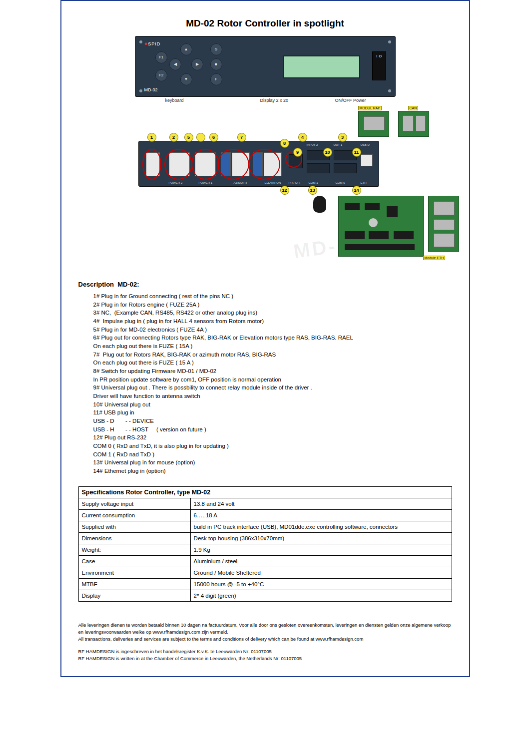MD-02 Rotor Controller in spotlight
●SPID F1 F2 ▲ ◀ ▶ ▼ S ■ F I O MD-02
keyboard Display 2 x 20 ON/OFF Power
MD-02
MODUL RAP
CAN
POWER 2 POWER 1 AZIMUTH ELEVATION PR / OFF COM 1 COM 0 INPUT 2 OUT 1 USB D ETH
1 2 5 6 7 8 4 3 9 10 11 12 13 14
Module ETH
Description MD-02:
1# Plug in for Ground connecting ( rest of the pins NC )
2# Plug in for Rotors engine ( FUZE 25A )
3# NC, (Example CAN, RS485, RS422 or other analog plug ins)
4# Impulse plug in ( plug in for HALL 4 sensors from Rotors motor)
5# Plug in for MD-02 electronics ( FUZE 4A )
6# Plug out for connecting Rotors type RAK, BIG-RAK or Elevation motors type RAS, BIG-RAS. RAEL
On each plug out there is FUZE ( 15A )
7# Plug out for Rotors RAK, BIG-RAK or azimuth motor RAS, BIG-RAS
On each plug out there is FUZE ( 15 A )
8# Switch for updating Firmware MD-01 / MD-02
In PR position update software by com1, OFF position is normal operation
9# Universal plug out . There is possbility to connect relay module inside of the driver .
Driver will have function to antenna switch
10# Universal plug out
11# USB plug in
USB - D - - DEVICE
USB - H - - HOST ( version on future )
12# Plug out RS-232
COM 0 ( RxD and TxD, it is also plug in for updating )
COM 1 ( RxD nad TxD )
13# Universal plug in for mouse (option)
14# Ethernet plug in (option)
Specifications Rotor Controller, type MD-02
| Supply voltage input | 13.8 and 24 volt |
| Current consumption | 6…..18 A |
| Supplied with | build in PC track interface (USB), MD01dde.exe controlling software, connectors |
| Dimensions | Desk top housing (386x310x70mm) |
| Weight: | 1.9 Kg |
| Case | Aluminium / steel |
| Environment | Ground / Mobile Sheltered |
| MTBF | 15000 hours @ -5 to +40°C |
| Display | 2* 4 digit (green) |
Alle leveringen dienen te worden betaald binnen 30 dagen na factuurdatum. Voor alle door ons gesloten overeenkomsten, leveringen en diensten gelden onze algemene verkoop en leveringsvoorwaarden welke op www.rfhamdesign.com zijn vermeld.
All transactions, deliveries and services are subject to the terms and conditions of delivery which can be found at www.rfhamdesign.com
RF HAMDESIGN is ingeschreven in het handelsregister K.v.K. te Leeuwarden Nr: 01107005
RF HAMDESIGN is written in at the Chamber of Commerce in Leeuwarden, the Netherlands Nr: 01107005